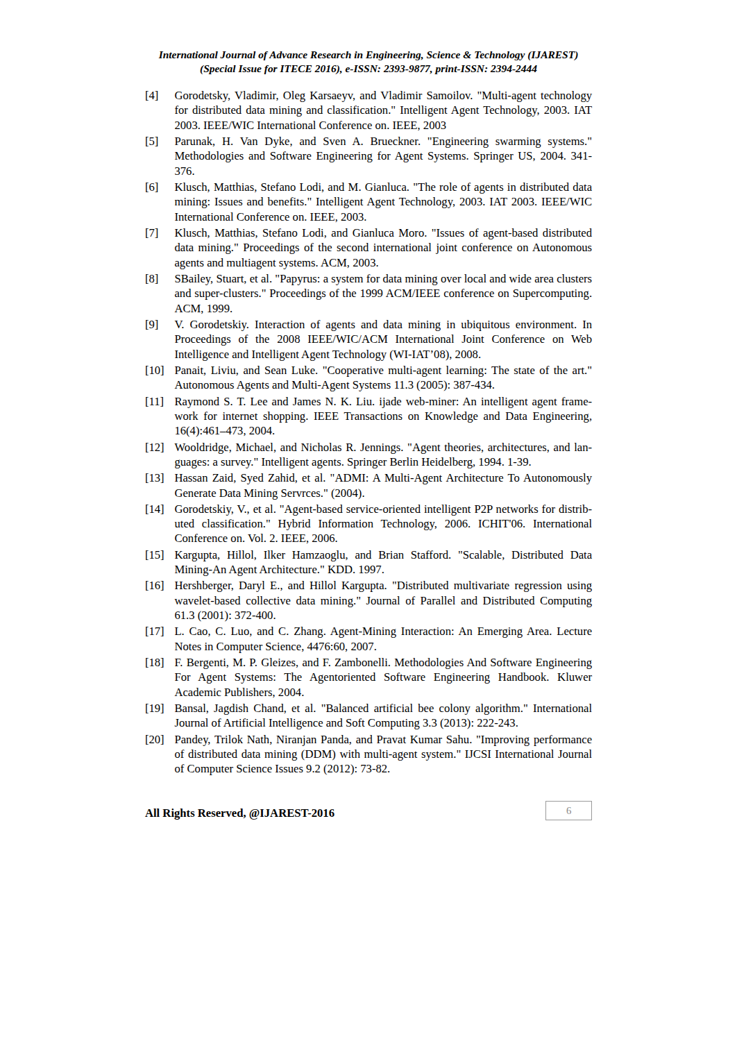International Journal of Advance Research in Engineering, Science & Technology (IJAREST) (Special Issue for ITECE 2016), e-ISSN: 2393-9877, print-ISSN: 2394-2444
[4] Gorodetsky, Vladimir, Oleg Karsaeyv, and Vladimir Samoilov. "Multi-agent technology for distributed data mining and classification." Intelligent Agent Technology, 2003. IAT 2003. IEEE/WIC International Conference on. IEEE, 2003
[5] Parunak, H. Van Dyke, and Sven A. Brueckner. "Engineering swarming systems." Methodologies and Software Engineering for Agent Systems. Springer US, 2004. 341-376.
[6] Klusch, Matthias, Stefano Lodi, and M. Gianluca. "The role of agents in distributed data mining: Issues and benefits." Intelligent Agent Technology, 2003. IAT 2003. IEEE/WIC International Conference on. IEEE, 2003.
[7] Klusch, Matthias, Stefano Lodi, and Gianluca Moro. "Issues of agent-based distributed data mining." Proceedings of the second international joint conference on Autonomous agents and multiagent systems. ACM, 2003.
[8] SBailey, Stuart, et al. "Papyrus: a system for data mining over local and wide area clusters and super-clusters." Proceedings of the 1999 ACM/IEEE conference on Supercomputing. ACM, 1999.
[9] V. Gorodetskiy. Interaction of agents and data mining in ubiquitous environment. In Proceedings of the 2008 IEEE/WIC/ACM International Joint Conference on Web Intelligence and Intelligent Agent Technology (WI-IAT’08), 2008.
[10] Panait, Liviu, and Sean Luke. "Cooperative multi-agent learning: The state of the art." Autonomous Agents and Multi-Agent Systems 11.3 (2005): 387-434.
[11] Raymond S. T. Lee and James N. K. Liu. ijade web-miner: An intelligent agent framework for internet shopping. IEEE Transactions on Knowledge and Data Engineering, 16(4):461–473, 2004.
[12] Wooldridge, Michael, and Nicholas R. Jennings. "Agent theories, architectures, and languages: a survey." Intelligent agents. Springer Berlin Heidelberg, 1994. 1-39.
[13] Hassan Zaid, Syed Zahid, et al. "ADMI: A Multi-Agent Architecture To Autonomously Generate Data Mining Servrces." (2004).
[14] Gorodetskiy, V., et al. "Agent-based service-oriented intelligent P2P networks for distributed classification." Hybrid Information Technology, 2006. ICHIT'06. International Conference on. Vol. 2. IEEE, 2006.
[15] Kargupta, Hillol, Ilker Hamzaoglu, and Brian Stafford. "Scalable, Distributed Data Mining-An Agent Architecture." KDD. 1997.
[16] Hershberger, Daryl E., and Hillol Kargupta. "Distributed multivariate regression using wavelet-based collective data mining." Journal of Parallel and Distributed Computing 61.3 (2001): 372-400.
[17] L. Cao, C. Luo, and C. Zhang. Agent-Mining Interaction: An Emerging Area. Lecture Notes in Computer Science, 4476:60, 2007.
[18] F. Bergenti, M. P. Gleizes, and F. Zambonelli. Methodologies And Software Engineering For Agent Systems: The Agentoriented Software Engineering Handbook. Kluwer Academic Publishers, 2004.
[19] Bansal, Jagdish Chand, et al. "Balanced artificial bee colony algorithm." International Journal of Artificial Intelligence and Soft Computing 3.3 (2013): 222-243.
[20] Pandey, Trilok Nath, Niranjan Panda, and Pravat Kumar Sahu. "Improving performance of distributed data mining (DDM) with multi-agent system." IJCSI International Journal of Computer Science Issues 9.2 (2012): 73-82.
All Rights Reserved, @IJAREST-2016
6